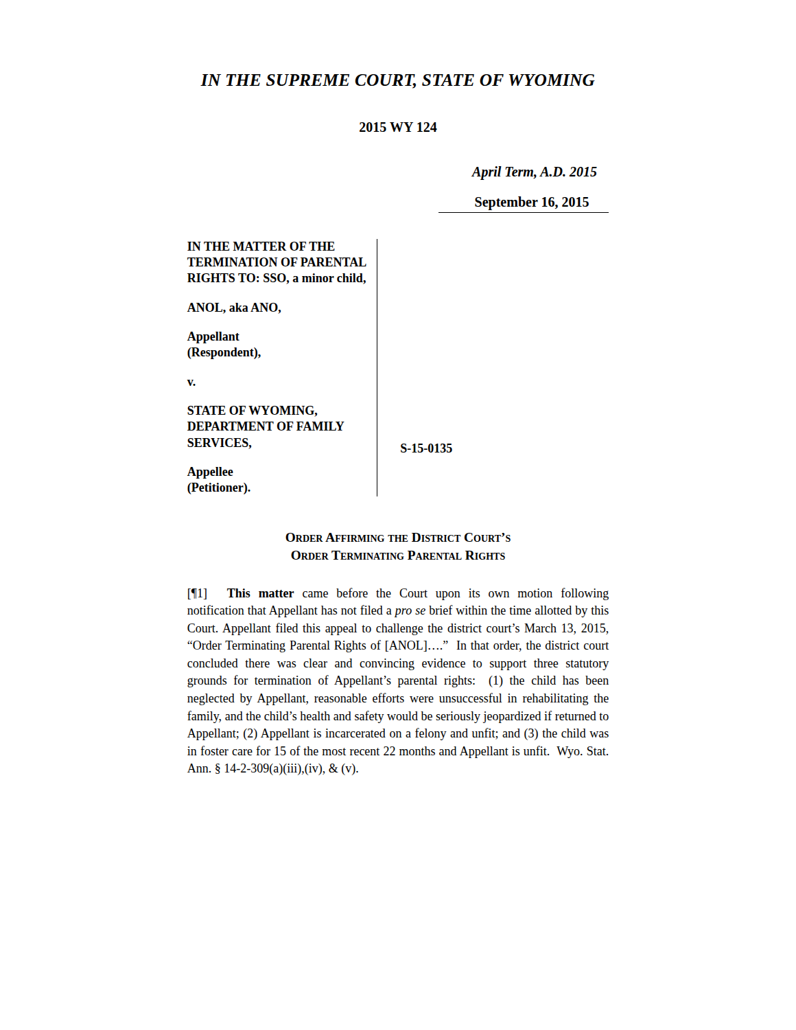IN THE SUPREME COURT, STATE OF WYOMING
2015 WY 124
April Term, A.D. 2015
September 16, 2015
| IN THE MATTER OF THE TERMINATION OF PARENTAL RIGHTS TO: SSO, a minor child, ANOL, aka ANO, Appellant (Respondent), v. STATE OF WYOMING, DEPARTMENT OF FAMILY SERVICES, Appellee (Petitioner). | S-15-0135 |
Order Affirming the District Court’s
Order Terminating Parental Rights
[¶1] This matter came before the Court upon its own motion following notification that Appellant has not filed a pro se brief within the time allotted by this Court. Appellant filed this appeal to challenge the district court’s March 13, 2015, “Order Terminating Parental Rights of [ANOL]….” In that order, the district court concluded there was clear and convincing evidence to support three statutory grounds for termination of Appellant’s parental rights: (1) the child has been neglected by Appellant, reasonable efforts were unsuccessful in rehabilitating the family, and the child’s health and safety would be seriously jeopardized if returned to Appellant; (2) Appellant is incarcerated on a felony and unfit; and (3) the child was in foster care for 15 of the most recent 22 months and Appellant is unfit. Wyo. Stat. Ann. § 14-2-309(a)(iii),(iv), & (v).